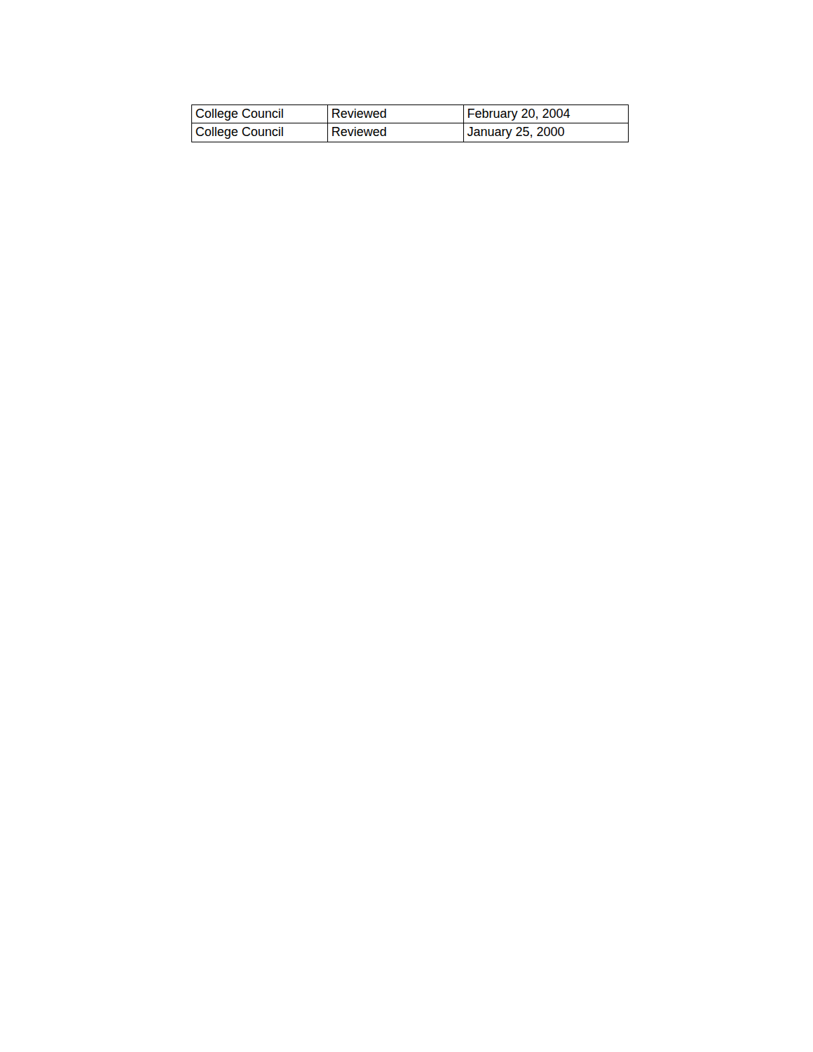| College Council | Reviewed | February 20, 2004 |
| College Council | Reviewed | January 25, 2000 |